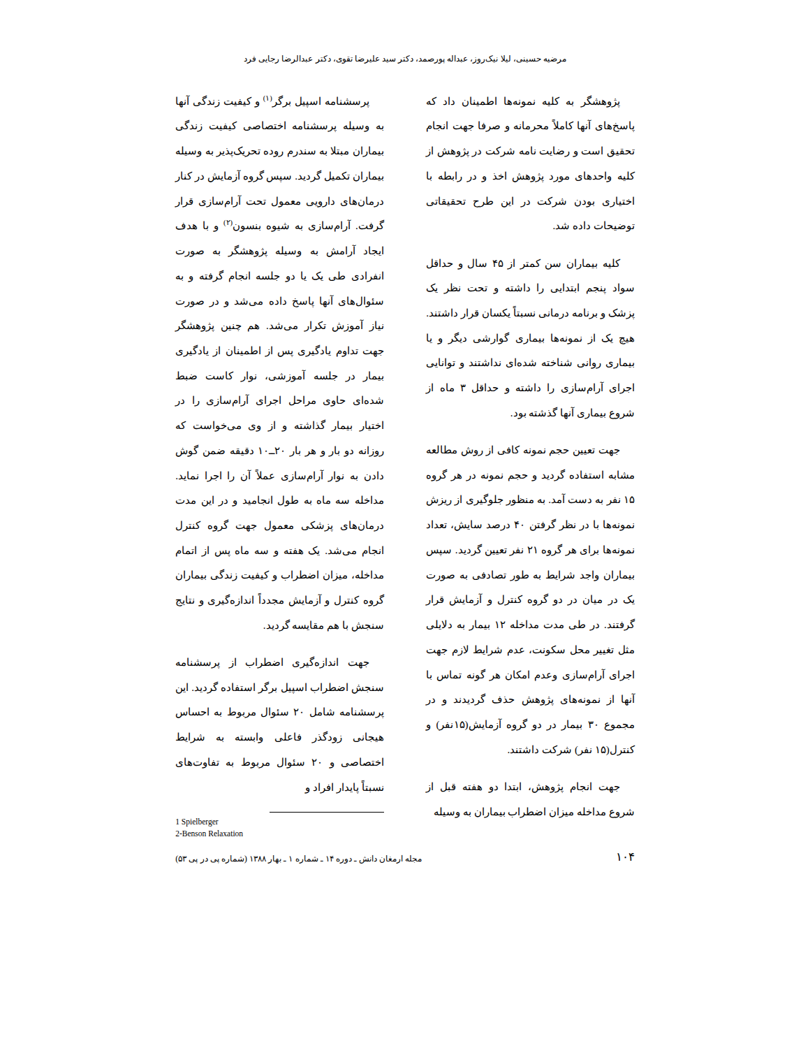مرضیه حسینی، لیلا نیک‌روز، عبداله پورصمد، دکتر سید علیرضا تقوی، دکتر عبدالرضا رجایی فرد
پژوهشگر به کلیه نمونه‌ها اطمینان داد که پاسخ‌های آنها کاملاً محرمانه و صرفا جهت انجام تحقیق است و رضایت نامه شرکت در پژوهش از کلیه واحدهای مورد پژوهش اخذ و در رابطه با اختیاری بودن شرکت در این طرح تحقیقاتی توضیحات داده شد.
کلیه بیماران سن کمتر از ۴۵ سال و حداقل سواد پنجم ابتدایی را داشته و تحت نظر یک پزشک و برنامه درمانی نسبتاً یکسان قرار داشتند. هیچ یک از نمونه‌ها بیماری گوارشی دیگر و یا بیماری روانی شناخته شده‌ای نداشتند و توانایی اجرای آرام‌سازی را داشته و حداقل ۳ ماه از شروع بیماری آنها گذشته بود.
جهت تعیین حجم نمونه کافی از روش مطالعه مشابه استفاده گردید و حجم نمونه در هر گروه ۱۵ نفر به دست آمد. به منظور جلوگیری از ریزش نمونه‌ها با در نظر گرفتن ۴۰ درصد سایش، تعداد نمونه‌ها برای هر گروه ۲۱ نفر تعیین گردید. سپس بیماران واجد شرایط به طور تصادفی به صورت یک در میان در دو گروه کنترل و آزمایش قرار گرفتند. در طی مدت مداخله ۱۲ بیمار به دلایلی مثل تغییر محل سکونت، عدم شرایط لازم جهت اجرای آرام‌سازی وعدم امکان هر گونه تماس با آنها از نمونه‌های پژوهش حذف گردیدند و در مجموع ۳۰ بیمار در دو گروه آزمایش(۱۵نفر) و کنترل(۱۵ نفر) شرکت داشتند.
جهت انجام پژوهش، ابتدا دو هفته قبل از شروع مداخله میزان اضطراب بیماران به وسیله
پرسشنامه اسپیل برگر(۱) و کیفیت زندگی آنها به وسیله پرسشنامه اختصاصی کیفیت زندگی بیماران مبتلا به سندرم روده تحریک‌پذیر به وسیله بیماران تکمیل گردید. سپس گروه آزمایش در کنار درمان‌های دارویی معمول تحت آرام‌سازی قرار گرفت. آرام‌سازی به شیوه بنسون(۲) و با هدف ایجاد آرامش به وسیله پژوهشگر به صورت انفرادی طی یک یا دو جلسه انجام گرفته و به سئوال‌های آنها پاسخ داده می‌شد و در صورت نیاز آموزش تکرار می‌شد. هم چنین پژوهشگر جهت تداوم یادگیری پس از اطمینان از یادگیری بیمار در جلسه آموزشی، نوار کاست ضبط شده‌ای حاوی مراحل اجرای آرام‌سازی را در اختیار بیمار گذاشته و از وی می‌خواست که روزانه دو بار و هر بار ۲۰ــ۱۰ دقیقه ضمن گوش دادن به نوار آرام‌سازی عملاً آن را اجرا نماید. مداخله سه ماه به طول انجامید و در این مدت درمان‌های پزشکی معمول جهت گروه کنترل انجام می‌شد. یک هفته و سه ماه پس از اتمام مداخله، میزان اضطراب و کیفیت زندگی بیماران گروه کنترل و آزمایش مجدداً اندازه‌گیری و نتایج سنجش با هم مقایسه گردید.
جهت اندازه‌گیری اضطراب از پرسشنامه سنجش اضطراب اسپیل برگر استفاده گردید. این پرسشنامه شامل ۲۰ سئوال مربوط به احساس هیجانی زودگذر فاعلی وابسته به شرایط اختصاصی و ۲۰ سئوال مربوط به تفاوت‌های نسبتاً پایدار افراد و
1 Spielberger
2-Benson Relaxation
۱۰۴ مجله ارمغان دانش ـ دوره ۱۴ ـ شماره ۱ ـ بهار ۱۳۸۸ (شماره پی در پی ۵۳)